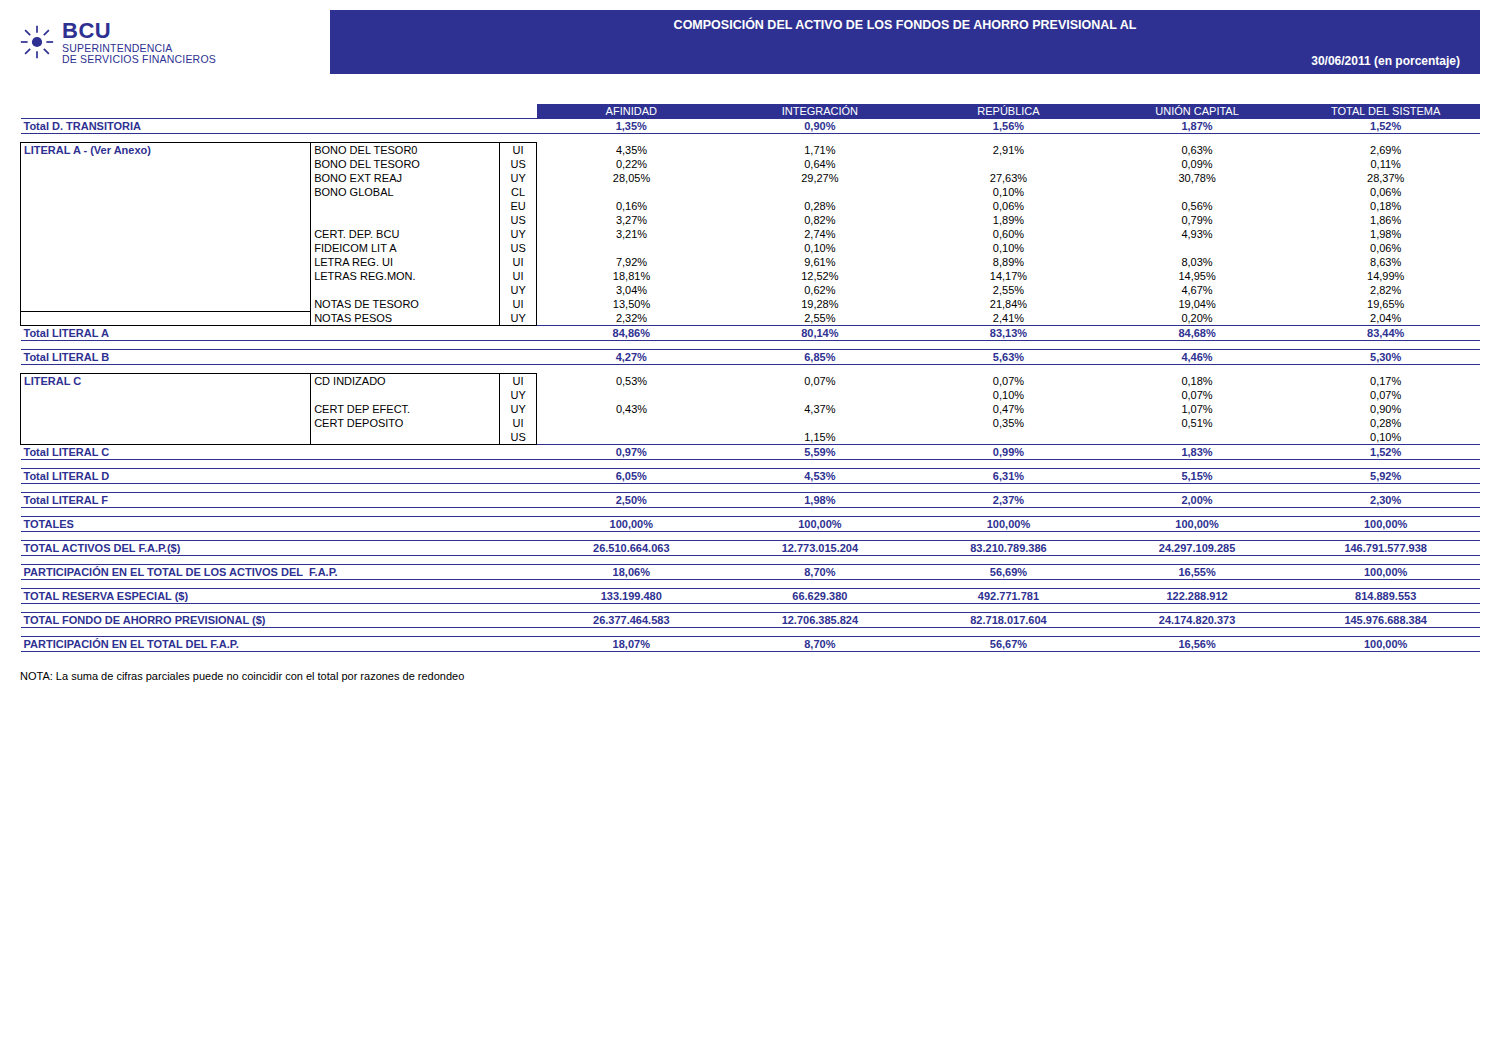BCU
SUPERINTENDENCIA
DE SERVICIOS FINANCIEROS
COMPOSICIÓN DEL ACTIVO DE LOS FONDOS DE AHORRO PREVISIONAL AL
30/06/2011 (en porcentaje)
| | | | AFINIDAD | INTEGRACIÓN | REPÚBLICA | UNIÓN CAPITAL | TOTAL DEL SISTEMA |
| Total D. TRANSITORIA | | | 1,35% | 0,90% | 1,56% | 1,87% | 1,52% |
| LITERAL A - (Ver Anexo) | BONO DEL TESOR0 | UI | 4,35% | 1,71% | 2,91% | 0,63% | 2,69% |
| BONO DEL TESORO | US | 0,22% | 0,64% | | 0,09% | 0,11% |
| BONO EXT REAJ | UY | 28,05% | 29,27% | 27,63% | 30,78% | 28,37% |
| BONO GLOBAL | CL | | | 0,10% | | 0,06% |
| | EU | 0,16% | 0,28% | 0,06% | 0,56% | 0,18% |
| | US | 3,27% | 0,82% | 1,89% | 0,79% | 1,86% |
| CERT. DEP. BCU | UY | 3,21% | 2,74% | 0,60% | 4,93% | 1,98% |
| FIDEICOM LIT A | US | | 0,10% | 0,10% | | 0,06% |
| LETRA REG. UI | UI | 7,92% | 9,61% | 8,89% | 8,03% | 8,63% |
| LETRAS REG.MON. | UI | 18,81% | 12,52% | 14,17% | 14,95% | 14,99% |
| | UY | 3,04% | 0,62% | 2,55% | 4,67% | 2,82% |
| NOTAS DE TESORO | UI | 13,50% | 19,28% | 21,84% | 19,04% | 19,65% |
| | NOTAS PESOS | UY | 2,32% | 2,55% | 2,41% | 0,20% | 2,04% |
| Total LITERAL A | | | 84,86% | 80,14% | 83,13% | 84,68% | 83,44% |
| Total LITERAL B | | | 4,27% | 6,85% | 5,63% | 4,46% | 5,30% |
| LITERAL C | CD INDIZADO | UI | 0,53% | 0,07% | 0,07% | 0,18% | 0,17% |
| | UY | | | 0,10% | 0,07% | 0,07% |
| CERT DEP EFECT. | UY | 0,43% | 4,37% | 0,47% | 1,07% | 0,90% |
| CERT DEPOSITO | UI | | | 0,35% | 0,51% | 0,28% |
| | US | | 1,15% | | | 0,10% |
| Total LITERAL C | | | 0,97% | 5,59% | 0,99% | 1,83% | 1,52% |
| Total LITERAL D | | | 6,05% | 4,53% | 6,31% | 5,15% | 5,92% |
| Total LITERAL F | | | 2,50% | 1,98% | 2,37% | 2,00% | 2,30% |
| TOTALES | | | 100,00% | 100,00% | 100,00% | 100,00% | 100,00% |
| TOTAL ACTIVOS DEL F.A.P.($) | 26.510.664.063 | 12.773.015.204 | 83.210.789.386 | 24.297.109.285 | 146.791.577.938 |
| PARTICIPACIÓN EN EL TOTAL DE LOS ACTIVOS DEL F.A.P. | 18,06% | 8,70% | 56,69% | 16,55% | 100,00% |
| TOTAL RESERVA ESPECIAL ($) | 133.199.480 | 66.629.380 | 492.771.781 | 122.288.912 | 814.889.553 |
| TOTAL FONDO DE AHORRO PREVISIONAL ($) | 26.377.464.583 | 12.706.385.824 | 82.718.017.604 | 24.174.820.373 | 145.976.688.384 |
| PARTICIPACIÓN EN EL TOTAL DEL F.A.P. | 18,07% | 8,70% | 56,67% | 16,56% | 100,00% |
NOTA: La suma de cifras parciales puede no coincidir con el total por razones de redondeo